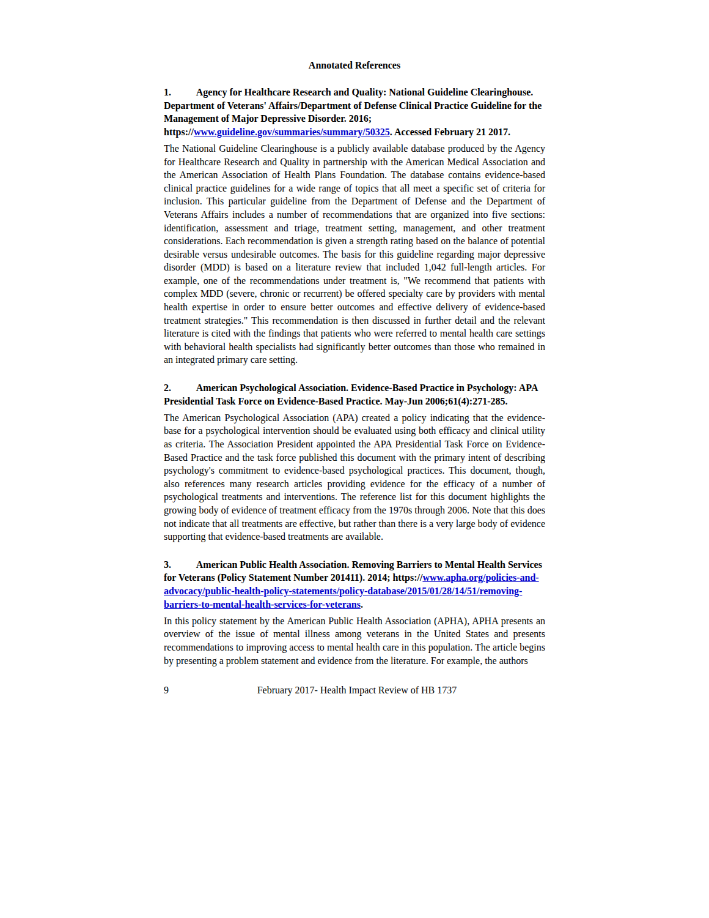Annotated References
1. Agency for Healthcare Research and Quality: National Guideline Clearinghouse. Department of Veterans' Affairs/Department of Defense Clinical Practice Guideline for the Management of Major Depressive Disorder. 2016; https://www.guideline.gov/summaries/summary/50325. Accessed February 21 2017.
The National Guideline Clearinghouse is a publicly available database produced by the Agency for Healthcare Research and Quality in partnership with the American Medical Association and the American Association of Health Plans Foundation. The database contains evidence-based clinical practice guidelines for a wide range of topics that all meet a specific set of criteria for inclusion. This particular guideline from the Department of Defense and the Department of Veterans Affairs includes a number of recommendations that are organized into five sections: identification, assessment and triage, treatment setting, management, and other treatment considerations. Each recommendation is given a strength rating based on the balance of potential desirable versus undesirable outcomes. The basis for this guideline regarding major depressive disorder (MDD) is based on a literature review that included 1,042 full-length articles. For example, one of the recommendations under treatment is, "We recommend that patients with complex MDD (severe, chronic or recurrent) be offered specialty care by providers with mental health expertise in order to ensure better outcomes and effective delivery of evidence-based treatment strategies." This recommendation is then discussed in further detail and the relevant literature is cited with the findings that patients who were referred to mental health care settings with behavioral health specialists had significantly better outcomes than those who remained in an integrated primary care setting.
2. American Psychological Association. Evidence-Based Practice in Psychology: APA Presidential Task Force on Evidence-Based Practice. May-Jun 2006;61(4):271-285.
The American Psychological Association (APA) created a policy indicating that the evidence-base for a psychological intervention should be evaluated using both efficacy and clinical utility as criteria. The Association President appointed the APA Presidential Task Force on Evidence-Based Practice and the task force published this document with the primary intent of describing psychology's commitment to evidence-based psychological practices. This document, though, also references many research articles providing evidence for the efficacy of a number of psychological treatments and interventions. The reference list for this document highlights the growing body of evidence of treatment efficacy from the 1970s through 2006. Note that this does not indicate that all treatments are effective, but rather than there is a very large body of evidence supporting that evidence-based treatments are available.
3. American Public Health Association. Removing Barriers to Mental Health Services for Veterans (Policy Statement Number 201411). 2014; https://www.apha.org/policies-and-advocacy/public-health-policy-statements/policy-database/2015/01/28/14/51/removing-barriers-to-mental-health-services-for-veterans.
In this policy statement by the American Public Health Association (APHA), APHA presents an overview of the issue of mental illness among veterans in the United States and presents recommendations to improving access to mental health care in this population. The article begins by presenting a problem statement and evidence from the literature. For example, the authors
9
February 2017- Health Impact Review of HB 1737